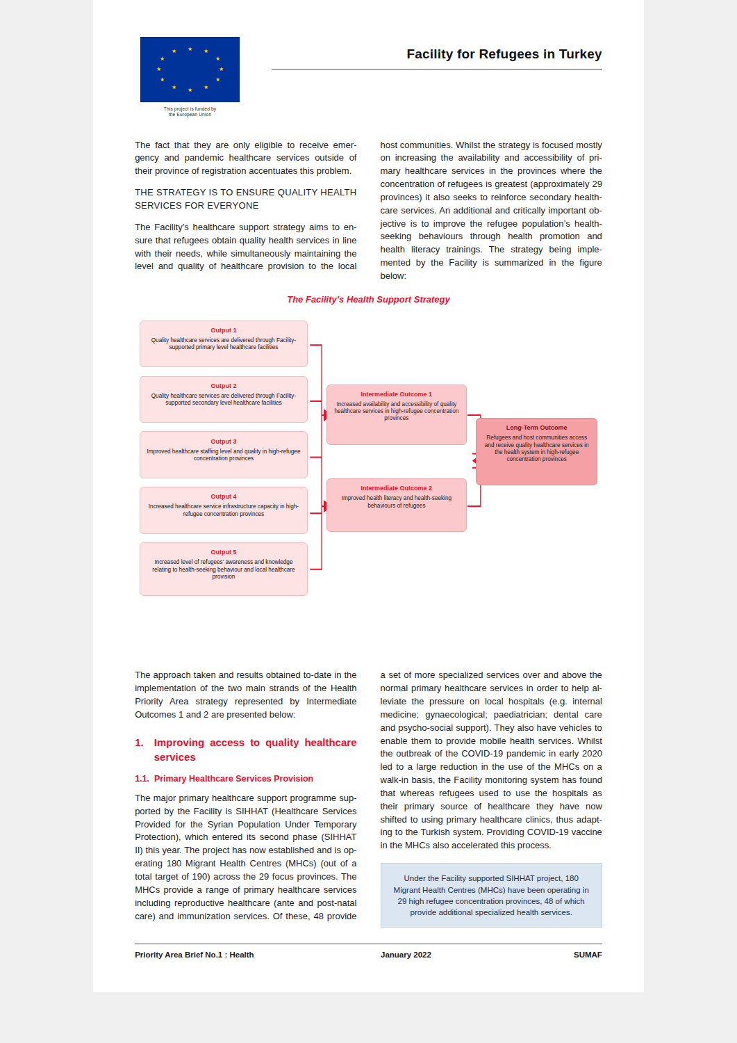★ ★ ★ ★ ★ ★ ★ ★ ★ ★ ★ ★
This project is funded by
the European Union
Facility for Refugees in Turkey
The fact that they are only eligible to receive emergency and pandemic healthcare services outside of their province of registration accentuates this problem.
THE STRATEGY IS TO ENSURE QUALITY HEALTH SERVICES FOR EVERYONE
The Facility’s healthcare support strategy aims to ensure that refugees obtain quality health services in line with their needs, while simultaneously maintaining the level and quality of healthcare provision to the local host communities. Whilst the strategy is focused mostly on increasing the availability and accessibility of primary healthcare services in the provinces where the concentration of refugees is greatest (approximately 29 provinces) it also seeks to reinforce secondary healthcare services. An additional and critically important objective is to improve the refugee population’s health-seeking behaviours through health promotion and health literacy trainings. The strategy being implemented by the Facility is summarized in the figure below:
The Facility’s Health Support Strategy
Output 1 Quality healthcare services are delivered through Facility-supported primary level healthcare facilities
Output 2 Quality healthcare services are delivered through Facility-supported secondary level healthcare facilities
Output 3 Improved healthcare staffing level and quality in high-refugee concentration provinces
Output 4 Increased healthcare service infrastructure capacity in high-refugee concentration provinces
Output 5 Increased level of refugees’ awareness and knowledge relating to health-seeking behaviour and local healthcare provision
Intermediate Outcome 1 Increased availability and accessibility of quality healthcare services in high-refugee concentration provinces
Intermediate Outcome 2 Improved health literacy and health-seeking behaviours of refugees
Long-Term Outcome Refugees and host communities access and receive quality healthcare services in the health system in high-refugee concentration provinces
The approach taken and results obtained to-date in the implementation of the two main strands of the Health Priority Area strategy represented by Intermediate Outcomes 1 and 2 are presented below:
1. Improving access to quality healthcare services
1.1. Primary Healthcare Services Provision
The major primary healthcare support programme supported by the Facility is SIHHAT (Healthcare Services Provided for the Syrian Population Under Temporary Protection), which entered its second phase (SIHHAT II) this year. The project has now established and is operating 180 Migrant Health Centres (MHCs) (out of a total target of 190) across the 29 focus provinces. The MHCs provide a range of primary healthcare services including reproductive healthcare (ante and post-natal care) and immunization services. Of these, 48 provide a set of more specialized services over and above the normal primary healthcare services in order to help alleviate the pressure on local hospitals (e.g. internal medicine; gynaecological; paediatrician; dental care and psycho-social support). They also have vehicles to enable them to provide mobile health services. Whilst the outbreak of the COVID-19 pandemic in early 2020 led to a large reduction in the use of the MHCs on a walk-in basis, the Facility monitoring system has found that whereas refugees used to use the hospitals as their primary source of healthcare they have now shifted to using primary healthcare clinics, thus adapting to the Turkish system. Providing COVID-19 vaccine in the MHCs also accelerated this process.
Under the Facility supported SIHHAT project, 180 Migrant Health Centres (MHCs) have been operating in 29 high refugee concentration provinces, 48 of which provide additional specialized health services.
Priority Area Brief No.1 : Health
January 2022
SUMAF